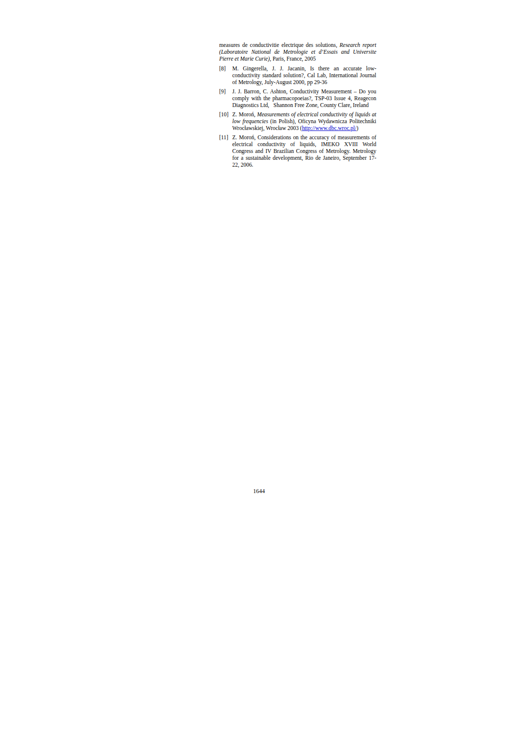measures de conductivitie electrique des solutions, Research report (Laboratoire National de Metrologie et d’Essais and Universite Pierre et Marie Curie), Paris, France, 2005
[8]
M. Gingerella, J. J. Jacanin, Is there an accurate low-conductivity standard solution?, Cal Lab, International Journal of Metrology, July-August 2000, pp 29-36
[9]
J. J. Barron, C. Ashton, Conductivity Measurement – Do you comply with the pharmacopoeias?, TSP-03 Issue 4, Reagecon Diagnostics Ltd, Shannon Free Zone, County Clare, Ireland
[10]
Z. Moroń, Measurements of electrical conductivity of liquids at low frequencies (in Polish), Oficyna Wydawnicza Politechniki Wrocławskiej, Wrocław 2003 (http://www.dbc.wroc.pl/)
[11]
Z. Moroń, Considerations on the accuracy of measurements of electrical conductivity of liquids, IMEKO XVIII World Congress and IV Brazilian Congress of Metrology. Metrology for a sustainable development, Rio de Janeiro, September 17-22, 2006.
1644